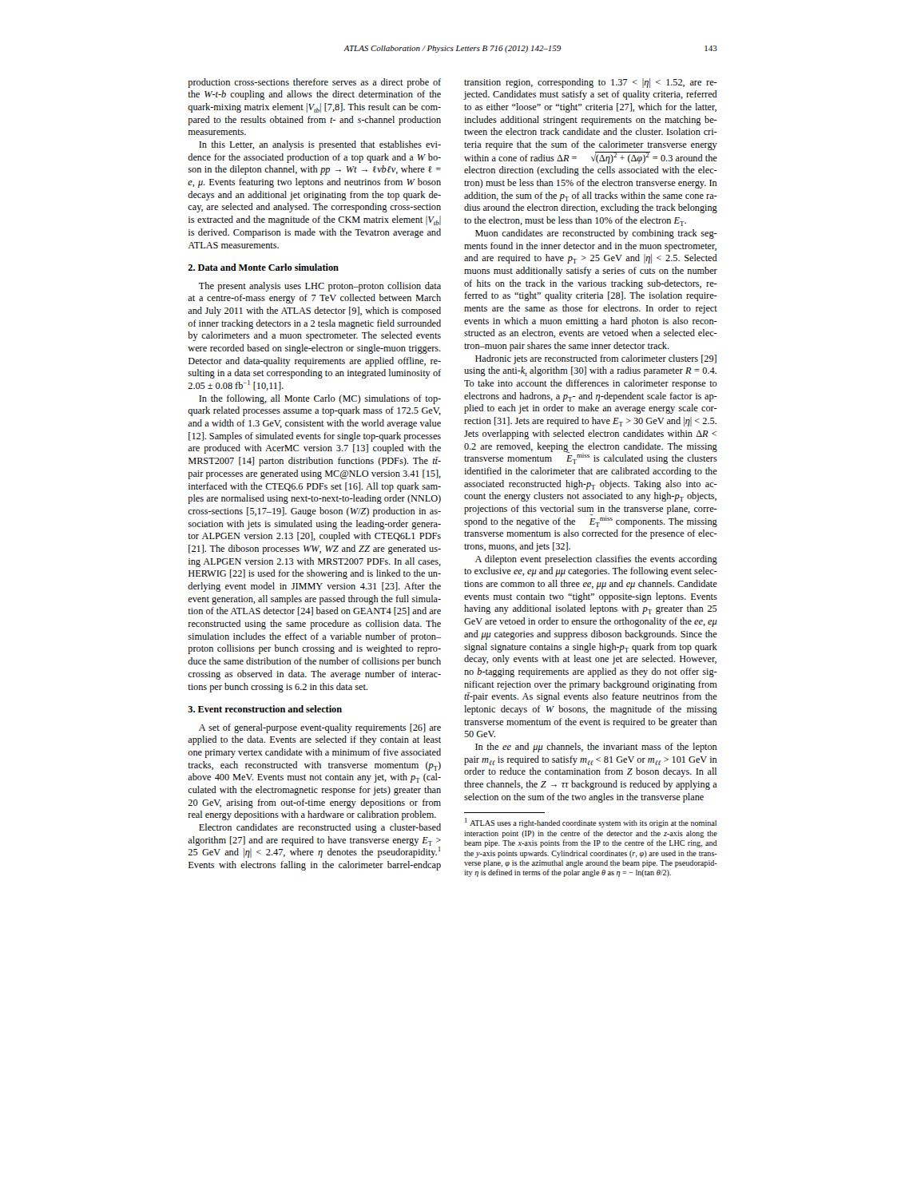ATLAS Collaboration / Physics Letters B 716 (2012) 142–159 143
production cross-sections therefore serves as a direct probe of the W-t-b coupling and allows the direct determination of the quark-mixing matrix element |Vtb| [7,8]. This result can be compared to the results obtained from t- and s-channel production measurements.
In this Letter, an analysis is presented that establishes evidence for the associated production of a top quark and a W boson in the dilepton channel, with pp → Wt → ℓνbℓν, where ℓ = e, μ. Events featuring two leptons and neutrinos from W boson decays and an additional jet originating from the top quark decay, are selected and analysed. The corresponding cross-section is extracted and the magnitude of the CKM matrix element |Vtb| is derived. Comparison is made with the Tevatron average and ATLAS measurements.
2. Data and Monte Carlo simulation
The present analysis uses LHC proton–proton collision data at a centre-of-mass energy of 7 TeV collected between March and July 2011 with the ATLAS detector [9], which is composed of inner tracking detectors in a 2 tesla magnetic field surrounded by calorimeters and a muon spectrometer. The selected events were recorded based on single-electron or single-muon triggers. Detector and data-quality requirements are applied offline, resulting in a data set corresponding to an integrated luminosity of 2.05 ± 0.08 fb−1 [10,11].
In the following, all Monte Carlo (MC) simulations of top-quark related processes assume a top-quark mass of 172.5 GeV, and a width of 1.3 GeV, consistent with the world average value [12]. Samples of simulated events for single top-quark processes are produced with AcerMC version 3.7 [13] coupled with the MRST2007 [14] parton distribution functions (PDFs). The tt̄-pair processes are generated using MC@NLO version 3.41 [15], interfaced with the CTEQ6.6 PDFs set [16]. All top quark samples are normalised using next-to-next-to-leading order (NNLO) cross-sections [5,17–19]. Gauge boson (W/Z) production in association with jets is simulated using the leading-order generator ALPGEN version 2.13 [20], coupled with CTEQ6L1 PDFs [21]. The diboson processes WW, WZ and ZZ are generated using ALPGEN version 2.13 with MRST2007 PDFs. In all cases, HERWIG [22] is used for the showering and is linked to the underlying event model in JIMMY version 4.31 [23]. After the event generation, all samples are passed through the full simulation of the ATLAS detector [24] based on GEANT4 [25] and are reconstructed using the same procedure as collision data. The simulation includes the effect of a variable number of proton–proton collisions per bunch crossing and is weighted to reproduce the same distribution of the number of collisions per bunch crossing as observed in data. The average number of interactions per bunch crossing is 6.2 in this data set.
3. Event reconstruction and selection
A set of general-purpose event-quality requirements [26] are applied to the data. Events are selected if they contain at least one primary vertex candidate with a minimum of five associated tracks, each reconstructed with transverse momentum (pT) above 400 MeV. Events must not contain any jet, with pT (calculated with the electromagnetic response for jets) greater than 20 GeV, arising from out-of-time energy depositions or from real energy depositions with a hardware or calibration problem.
Electron candidates are reconstructed using a cluster-based algorithm [27] and are required to have transverse energy ET > 25 GeV and |η| < 2.47, where η denotes the pseudorapidity.1 Events with electrons falling in the calorimeter barrel-endcap transition region, corresponding to 1.37 < |η| < 1.52, are rejected. Candidates must satisfy a set of quality criteria, referred to as either “loose” or “tight” criteria [27], which for the latter, includes additional stringent requirements on the matching between the electron track candidate and the cluster. Isolation criteria require that the sum of the calorimeter transverse energy within a cone of radius ΔR = √(Δη)2 + (Δφ)2 = 0.3 around the electron direction (excluding the cells associated with the electron) must be less than 15% of the electron transverse energy. In addition, the sum of the pT of all tracks within the same cone radius around the electron direction, excluding the track belonging to the electron, must be less than 10% of the electron ET.
Muon candidates are reconstructed by combining track segments found in the inner detector and in the muon spectrometer, and are required to have pT > 25 GeV and |η| < 2.5. Selected muons must additionally satisfy a series of cuts on the number of hits on the track in the various tracking sub-detectors, referred to as “tight” quality criteria [28]. The isolation requirements are the same as those for electrons. In order to reject events in which a muon emitting a hard photon is also reconstructed as an electron, events are vetoed when a selected electron–muon pair shares the same inner detector track.
Hadronic jets are reconstructed from calorimeter clusters [29] using the anti-kt algorithm [30] with a radius parameter R = 0.4. To take into account the differences in calorimeter response to electrons and hadrons, a pT- and η-dependent scale factor is applied to each jet in order to make an average energy scale correction [31]. Jets are required to have ET > 30 GeV and |η| < 2.5. Jets overlapping with selected electron candidates within ΔR < 0.2 are removed, keeping the electron candidate. The missing transverse momentum ETmiss is calculated using the clusters identified in the calorimeter that are calibrated according to the associated reconstructed high-pT objects. Taking also into account the energy clusters not associated to any high-pT objects, projections of this vectorial sum in the transverse plane, correspond to the negative of the ETmiss components. The missing transverse momentum is also corrected for the presence of electrons, muons, and jets [32].
A dilepton event preselection classifies the events according to exclusive ee, eμ and μμ categories. The following event selections are common to all three ee, μμ and eμ channels. Candidate events must contain two “tight” opposite-sign leptons. Events having any additional isolated leptons with pT greater than 25 GeV are vetoed in order to ensure the orthogonality of the ee, eμ and μμ categories and suppress diboson backgrounds. Since the signal signature contains a single high-pT quark from top quark decay, only events with at least one jet are selected. However, no b-tagging requirements are applied as they do not offer significant rejection over the primary background originating from tt̄-pair events. As signal events also feature neutrinos from the leptonic decays of W bosons, the magnitude of the missing transverse momentum of the event is required to be greater than 50 GeV.
In the ee and μμ channels, the invariant mass of the lepton pair mℓℓ is required to satisfy mℓℓ < 81 GeV or mℓℓ > 101 GeV in order to reduce the contamination from Z boson decays. In all three channels, the Z → ττ background is reduced by applying a selection on the sum of the two angles in the transverse plane
1 ATLAS uses a right-handed coordinate system with its origin at the nominal interaction point (IP) in the centre of the detector and the z-axis along the beam pipe. The x-axis points from the IP to the centre of the LHC ring, and the y-axis points upwards. Cylindrical coordinates (r, φ) are used in the transverse plane, φ is the azimuthal angle around the beam pipe. The pseudorapidity η is defined in terms of the polar angle θ as η = − ln(tan θ/2).